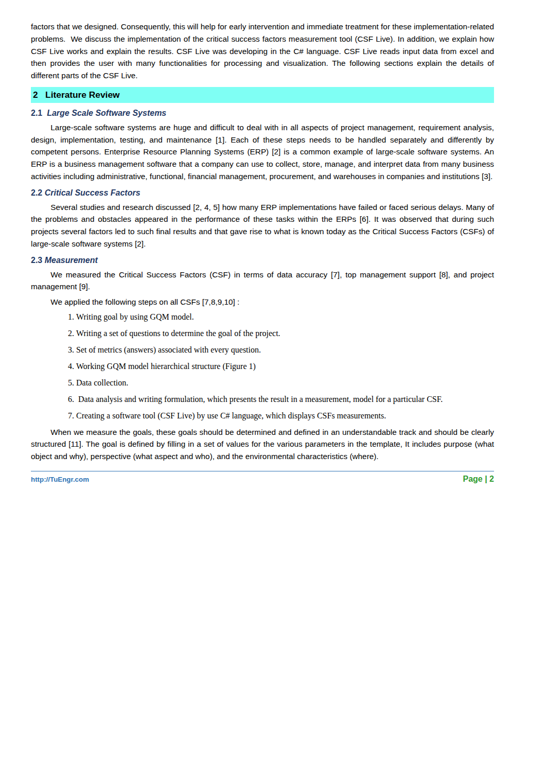factors that we designed. Consequently, this will help for early intervention and immediate treatment for these implementation-related problems. We discuss the implementation of the critical success factors measurement tool (CSF Live). In addition, we explain how CSF Live works and explain the results. CSF Live was developing in the C# language. CSF Live reads input data from excel and then provides the user with many functionalities for processing and visualization. The following sections explain the details of different parts of the CSF Live.
2 Literature Review
2.1 Large Scale Software Systems
Large-scale software systems are huge and difficult to deal with in all aspects of project management, requirement analysis, design, implementation, testing, and maintenance [1]. Each of these steps needs to be handled separately and differently by competent persons. Enterprise Resource Planning Systems (ERP) [2] is a common example of large-scale software systems. An ERP is a business management software that a company can use to collect, store, manage, and interpret data from many business activities including administrative, functional, financial management, procurement, and warehouses in companies and institutions [3].
2.2 Critical Success Factors
Several studies and research discussed [2, 4, 5] how many ERP implementations have failed or faced serious delays. Many of the problems and obstacles appeared in the performance of these tasks within the ERPs [6]. It was observed that during such projects several factors led to such final results and that gave rise to what is known today as the Critical Success Factors (CSFs) of large-scale software systems [2].
2.3 Measurement
We measured the Critical Success Factors (CSF) in terms of data accuracy [7], top management support [8], and project management [9].
We applied the following steps on all CSFs [7,8,9,10] :
Writing goal by using GQM model.
Writing a set of questions to determine the goal of the project.
Set of metrics (answers) associated with every question.
Working GQM model hierarchical structure (Figure 1)
Data collection.
Data analysis and writing formulation, which presents the result in a measurement, model for a particular CSF.
Creating a software tool (CSF Live) by use C# language, which displays CSFs measurements.
When we measure the goals, these goals should be determined and defined in an understandable track and should be clearly structured [11]. The goal is defined by filling in a set of values for the various parameters in the template, It includes purpose (what object and why), perspective (what aspect and who), and the environmental characteristics (where).
http://TuEngr.com Page | 2